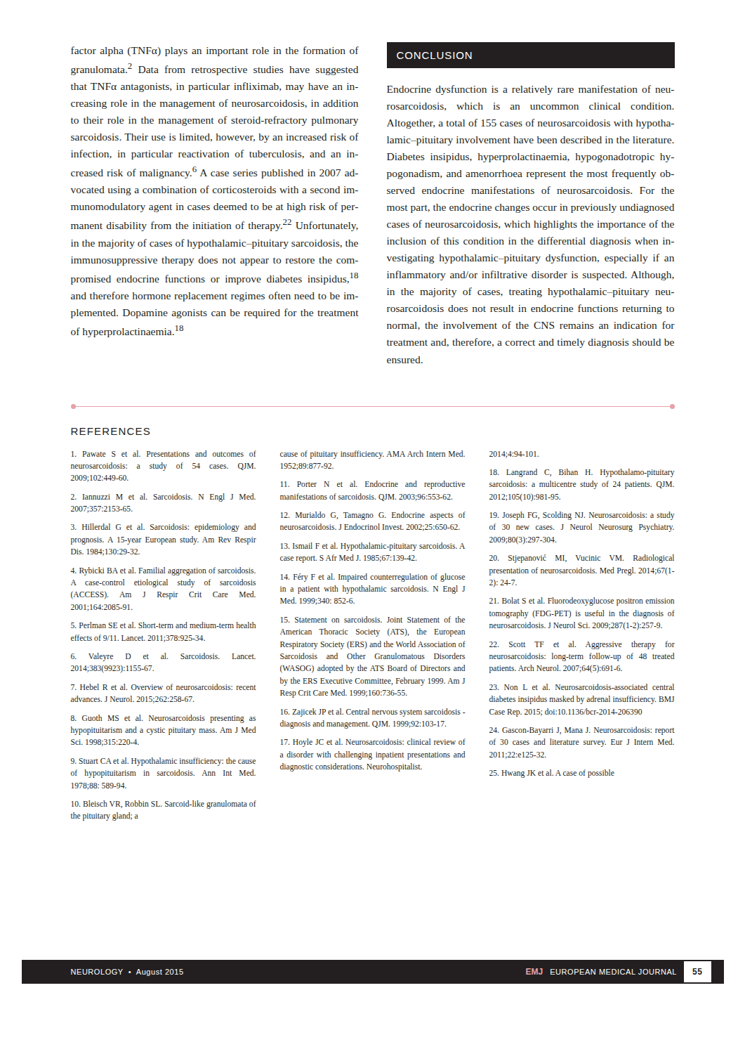factor alpha (TNFα) plays an important role in the formation of granulomata.2 Data from retrospective studies have suggested that TNFα antagonists, in particular infliximab, may have an increasing role in the management of neurosarcoidosis, in addition to their role in the management of steroid-refractory pulmonary sarcoidosis. Their use is limited, however, by an increased risk of infection, in particular reactivation of tuberculosis, and an increased risk of malignancy.6 A case series published in 2007 advocated using a combination of corticosteroids with a second immunomodulatory agent in cases deemed to be at high risk of permanent disability from the initiation of therapy.22 Unfortunately, in the majority of cases of hypothalamic–pituitary sarcoidosis, the immunosuppressive therapy does not appear to restore the compromised endocrine functions or improve diabetes insipidus,18 and therefore hormone replacement regimes often need to be implemented. Dopamine agonists can be required for the treatment of hyperprolactinaemia.18
Conclusion
Endocrine dysfunction is a relatively rare manifestation of neurosarcoidosis, which is an uncommon clinical condition. Altogether, a total of 155 cases of neurosarcoidosis with hypothalamic–pituitary involvement have been described in the literature. Diabetes insipidus, hyperprolactinaemia, hypogonadotropic hypogonadism, and amenorrhoea represent the most frequently observed endocrine manifestations of neurosarcoidosis. For the most part, the endocrine changes occur in previously undiagnosed cases of neurosarcoidosis, which highlights the importance of the inclusion of this condition in the differential diagnosis when investigating hypothalamic–pituitary dysfunction, especially if an inflammatory and/or infiltrative disorder is suspected. Although, in the majority of cases, treating hypothalamic–pituitary neurosarcoidosis does not result in endocrine functions returning to normal, the involvement of the CNS remains an indication for treatment and, therefore, a correct and timely diagnosis should be ensured.
References
1. Pawate S et al. Presentations and outcomes of neurosarcoidosis: a study of 54 cases. QJM. 2009;102:449-60.
2. Iannuzzi M et al. Sarcoidosis. N Engl J Med. 2007;357:2153-65.
3. Hillerdal G et al. Sarcoidosis: epidemiology and prognosis. A 15-year European study. Am Rev Respir Dis. 1984;130:29-32.
4. Rybicki BA et al. Familial aggregation of sarcoidosis. A case-control etiological study of sarcoidosis (ACCESS). Am J Respir Crit Care Med. 2001;164:2085-91.
5. Perlman SE et al. Short-term and medium-term health effects of 9/11. Lancet. 2011;378:925-34.
6. Valeyre D et al. Sarcoidosis. Lancet. 2014;383(9923):1155-67.
7. Hebel R et al. Overview of neurosarcoidosis: recent advances. J Neurol. 2015;262:258-67.
8. Guoth MS et al. Neurosarcoidosis presenting as hypopituitarism and a cystic pituitary mass. Am J Med Sci. 1998;315:220-4.
9. Stuart CA et al. Hypothalamic insufficiency: the cause of hypopituitarism in sarcoidosis. Ann Int Med. 1978;88: 589-94.
10. Bleisch VR, Robbin SL. Sarcoid-like granulomata of the pituitary gland; a
cause of pituitary insufficiency. AMA Arch Intern Med. 1952;89:877-92.
11. Porter N et al. Endocrine and reproductive manifestations of sarcoidosis. QJM. 2003;96:553-62.
12. Murialdo G, Tamagno G. Endocrine aspects of neurosarcoidosis. J Endocrinol Invest. 2002;25:650-62.
13. Ismail F et al. Hypothalamic-pituitary sarcoidosis. A case report. S Afr Med J. 1985;67:139-42.
14. Féry F et al. Impaired counterregulation of glucose in a patient with hypothalamic sarcoidosis. N Engl J Med. 1999;340: 852-6.
15. Statement on sarcoidosis. Joint Statement of the American Thoracic Society (ATS), the European Respiratory Society (ERS) and the World Association of Sarcoidosis and Other Granulomatous Disorders (WASOG) adopted by the ATS Board of Directors and by the ERS Executive Committee, February 1999. Am J Resp Crit Care Med. 1999;160:736-55.
16. Zajicek JP et al. Central nervous system sarcoidosis - diagnosis and management. QJM. 1999;92:103-17.
17. Hoyle JC et al. Neurosarcoidosis: clinical review of a disorder with challenging inpatient presentations and diagnostic considerations. Neurohospitalist.
2014;4:94-101.
18. Langrand C, Bihan H. Hypothalamo-pituitary sarcoidosis: a multicentre study of 24 patients. QJM. 2012;105(10):981-95.
19. Joseph FG, Scolding NJ. Neurosarcoidosis: a study of 30 new cases. J Neurol Neurosurg Psychiatry. 2009;80(3):297-304.
20. Stjepanović MI, Vucinic VM. Radiological presentation of neurosarcoidosis. Med Pregl. 2014;67(1-2): 24-7.
21. Bolat S et al. Fluorodeoxyglucose positron emission tomography (FDG-PET) is useful in the diagnosis of neurosarcoidosis. J Neurol Sci. 2009;287(1-2):257-9.
22. Scott TF et al. Aggressive therapy for neurosarcoidosis: long-term follow-up of 48 treated patients. Arch Neurol. 2007;64(5):691-6.
23. Non L et al. Neurosarcoidosis-associated central diabetes insipidus masked by adrenal insufficiency. BMJ Case Rep. 2015; doi:10.1136/bcr-2014-206390
24. Gascon-Bayarri J, Mana J. Neurosarcoidosis: report of 30 cases and literature survey. Eur J Intern Med. 2011;22:e125-32.
25. Hwang JK et al. A case of possible
Neurology • August 2015
EMJ EUROPEAN MEDICAL JOURNAL 55